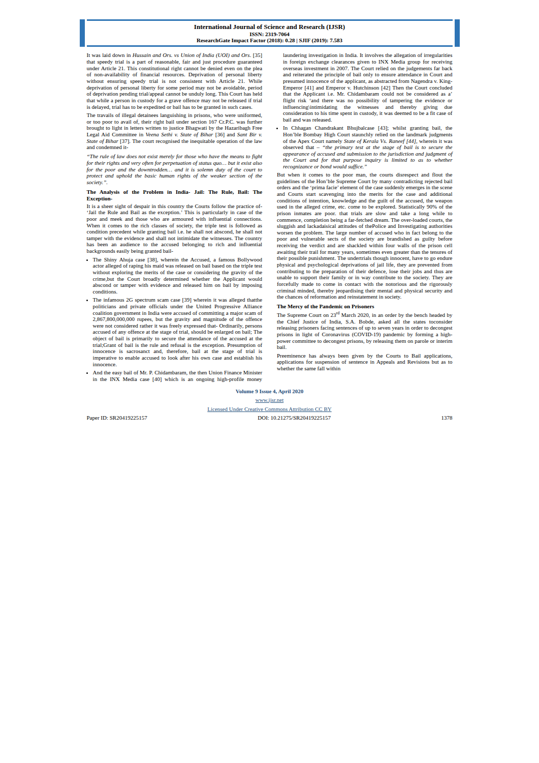International Journal of Science and Research (IJSR)
ISSN: 2319-7064
ResearchGate Impact Factor (2018): 0.28 | SJIF (2019): 7.583
It was laid down in Hussain and Ors. vs Union of India (UOI) and Ors. [35] that speedy trial is a part of reasonable, fair and just procedure guaranteed under Article 21. This constitutional right cannot be denied even on the plea of non-availability of financial resources. Deprivation of personal liberty without ensuring speedy trial is not consistent with Article 21. While deprivation of personal liberty for some period may not be avoidable, period of deprivation pending trial/appeal cannot be unduly long. This Court has held that while a person in custody for a grave offence may not be released if trial is delayed, trial has to be expedited or bail has to be granted in such cases.
The travails of illegal detainees languishing in prisons, who were uniformed, or too poor to avail of, their right bail under section 167 Cr.P.C. was further brought to light in letters written to justice Bhagwati by the Hazaribagh Free Legal Aid Committee in Veena Sethi v. State of Bihar [36] and Sant Bir v. State of Bihar [37]. The court recognised the inequitable operation of the law and condemned it-
“The rule of law does not exist merely for those who have the means to fight for their rights and very often for perpetuation of status quo… but it exist also for the poor and the downtrodden… and it is solemn duty of the court to protect and uphold the basic human rights of the weaker section of the society.”.
The Analysis of the Problem in India- Jail: The Rule, Bail: The Exception-
It is a sheer sight of despair in this country the Courts follow the practice of- ‘Jail the Rule and Bail as the exception.’ This is particularly in case of the poor and meek and those who are armoured with influential connections. When it comes to the rich classes of society, the triple test is followed as condition precedent while granting bail i.e. he shall not abscond, he shall not tamper with the evidence and shall not intimidate the witnesses. The country has been an audience to the accused belonging to rich and influential backgrounds easily being granted bail-
The Shiny Ahuja case [38], wherein the Accused, a famous Bollywood actor alleged of raping his maid was released on bail based on the triple test without exploring the merits of the case or considering the gravity of the crime,but the Court broadly determined whether the Applicant would abscond or tamper with evidence and released him on bail by imposing conditions.
The infamous 2G spectrum scam case [39] wherein it was alleged thatthe politicians and private officials under the United Progressive Alliance coalition government in India were accused of committing a major scam of 2,867,800,000,000 rupees, but the gravity and magnitude of the offence were not considered rather it was freely expressed that- Ordinarily, persons accused of any offence at the stage of trial, should be enlarged on bail; The object of bail is primarily to secure the attendance of the accused at the trial;Grant of bail is the rule and refusal is the exception. Presumption of innocence is sacrosanct and, therefore, bail at the stage of trial is imperative to enable accused to look after his own case and establish his innocence.
And the easy bail of Mr. P. Chidambaram, the then Union Finance Minister in the INX Media case [40] which is an ongoing high-profile money laundering investigation in India. It involves the allegation of irregularities in foreign exchange clearances given to INX Media group for receiving overseas investment in 2007. The Court relied on the judgements far back and reiterated the principle of bail only to ensure attendance in Court and presumed innocence of the applicant, as abstracted from Nagendra v. King-Emperor [41] and Emperor v. Hutchinson [42] Then the Court concluded that the Applicant i.e. Mr. Chidambaram could not be considered as a’ flight risk ‘and there was no possibility of tampering the evidence or influencing\intimidating the witnesses and thereby giving due consideration to his time spent in custody, it was deemed to be a fit case of bail and was released.
In Chhagan Chandrakant Bhujbalcase [43]; whilst granting bail, the Hon’ble Bombay High Court staunchly relied on the landmark judgments of the Apex Court namely State of Kerala Vs. Raneef [44], wherein it was observed that – “the primary test at the stage of bail is to secure the appearance of accused and submission to the jurisdiction and judgment of the Court and for that purpose inquiry is limited to as to whether recognizance or bond would suffice.”
But when it comes to the poor man, the courts disrespect and flout the guidelines of the Hon’ble Supreme Court by many contradicting rejected bail orders and the ‘prima facie’ element of the case suddenly emerges in the scene and Courts start scavenging into the merits for the case and additional conditions of intention, knowledge and the guilt of the accused, the weapon used in the alleged crime, etc. come to be explored. Statistically 90% of the prison inmates are poor. that trials are slow and take a long while to commence, completion being a far-fetched dream. The over-loaded courts, the sluggish and lackadaisical attitudes of thePolice and Investigating authorities worsen the problem. The large number of accused who in fact belong to the poor and vulnerable sects of the society are brandished as guilty before receiving the verdict and are shackled within four walls of the prison cell awaiting their trail for many years, sometimes even greater than the tenures of their possible punishment. The undertrials though innocent, have to go endure physical and psychological deprivations of jail life, they are prevented from contributing to the preparation of their defence, lose their jobs and thus are unable to support their family or in way contribute to the society. They are forcefully made to come in contact with the notorious and the rigorously criminal minded, thereby jeopardising their mental and physical security and the chances of reformation and reinstatement in society.
The Mercy of the Pandemic on Prisoners
The Supreme Court on 23rd March 2020, in an order by the bench headed by the Chief Justice of India, S.A. Bobde, asked all the states toconsider releasing prisoners facing sentences of up to seven years in order to decongest prisons in light of Coronavirus (COVID-19) pandemic by forming a high-power committee to decongest prisons, by releasing them on parole or interim bail.
Preeminence has always been given by the Courts to Bail applications, applications for suspension of sentence in Appeals and Revisions but as to whether the same fall within
Volume 9 Issue 4, April 2020
www.ijsr.net
Licensed Under Creative Commons Attribution CC BY
Paper ID: SR20419225157 DOI: 10.21275/SR20419225157 1378